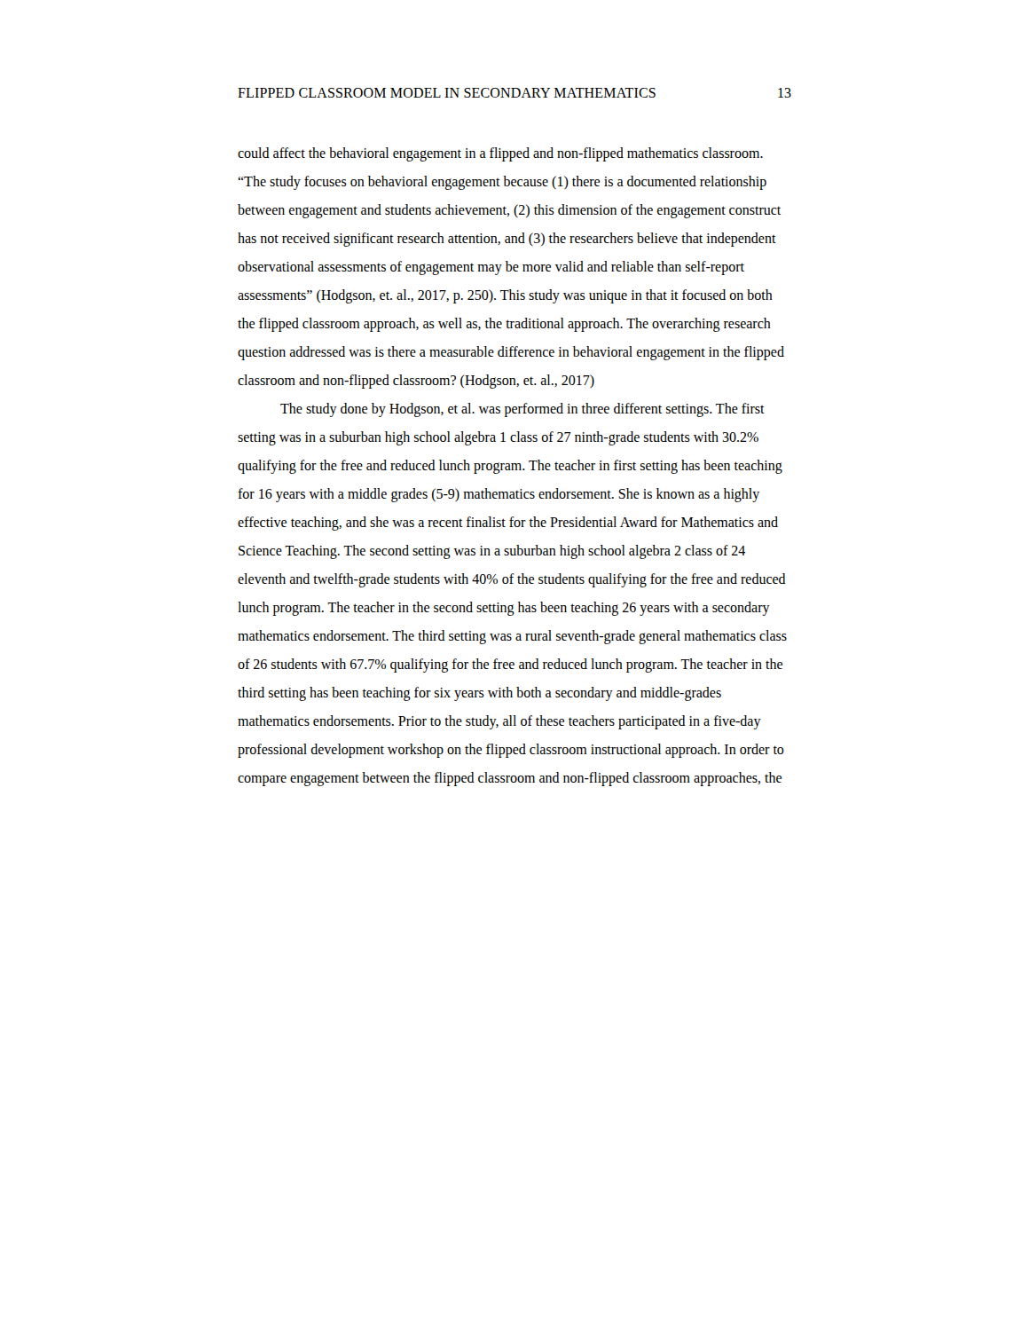Flipped Classroom Model in Secondary Mathematics 13
could affect the behavioral engagement in a flipped and non-flipped mathematics classroom. “The study focuses on behavioral engagement because (1) there is a documented relationship between engagement and students achievement, (2) this dimension of the engagement construct has not received significant research attention, and (3) the researchers believe that independent observational assessments of engagement may be more valid and reliable than self-report assessments” (Hodgson, et. al., 2017, p. 250). This study was unique in that it focused on both the flipped classroom approach, as well as, the traditional approach. The overarching research question addressed was is there a measurable difference in behavioral engagement in the flipped classroom and non-flipped classroom? (Hodgson, et. al., 2017)
The study done by Hodgson, et al. was performed in three different settings. The first setting was in a suburban high school algebra 1 class of 27 ninth-grade students with 30.2% qualifying for the free and reduced lunch program. The teacher in first setting has been teaching for 16 years with a middle grades (5-9) mathematics endorsement. She is known as a highly effective teaching, and she was a recent finalist for the Presidential Award for Mathematics and Science Teaching. The second setting was in a suburban high school algebra 2 class of 24 eleventh and twelfth-grade students with 40% of the students qualifying for the free and reduced lunch program. The teacher in the second setting has been teaching 26 years with a secondary mathematics endorsement. The third setting was a rural seventh-grade general mathematics class of 26 students with 67.7% qualifying for the free and reduced lunch program. The teacher in the third setting has been teaching for six years with both a secondary and middle-grades mathematics endorsements. Prior to the study, all of these teachers participated in a five-day professional development workshop on the flipped classroom instructional approach. In order to compare engagement between the flipped classroom and non-flipped classroom approaches, the